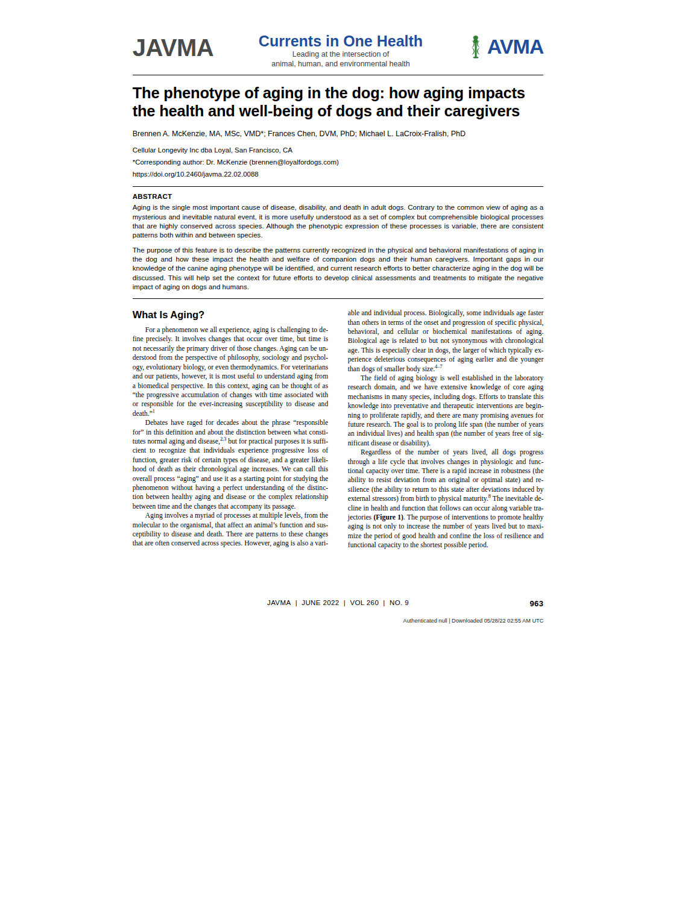JAVMA
Currents in One Health
Leading at the intersection of
animal, human, and environmental health
AVMA
The phenotype of aging in the dog: how aging impacts the health and well-being of dogs and their caregivers
Brennen A. McKenzie, MA, MSc, VMD*; Frances Chen, DVM, PhD; Michael L. LaCroix-Fralish, PhD
Cellular Longevity Inc dba Loyal, San Francisco, CA
*Corresponding author: Dr. McKenzie (brennen@loyalfordogs.com)
https://doi.org/10.2460/javma.22.02.0088
ABSTRACT
Aging is the single most important cause of disease, disability, and death in adult dogs. Contrary to the common view of aging as a mysterious and inevitable natural event, it is more usefully understood as a set of complex but comprehensible biological processes that are highly conserved across species. Although the phenotypic expression of these processes is variable, there are consistent patterns both within and between species.
The purpose of this feature is to describe the patterns currently recognized in the physical and behavioral manifestations of aging in the dog and how these impact the health and welfare of companion dogs and their human caregivers. Important gaps in our knowledge of the canine aging phenotype will be identified, and current research efforts to better characterize aging in the dog will be discussed. This will help set the context for future efforts to develop clinical assessments and treatments to mitigate the negative impact of aging on dogs and humans.
What Is Aging?
For a phenomenon we all experience, aging is challenging to define precisely. It involves changes that occur over time, but time is not necessarily the primary driver of those changes. Aging can be understood from the perspective of philosophy, sociology and psychology, evolutionary biology, or even thermodynamics. For veterinarians and our patients, however, it is most useful to understand aging from a biomedical perspective. In this context, aging can be thought of as “the progressive accumulation of changes with time associated with or responsible for the ever-increasing susceptibility to disease and death.”1
Debates have raged for decades about the phrase “responsible for” in this definition and about the distinction between what constitutes normal aging and disease,2,3 but for practical purposes it is sufficient to recognize that individuals experience progressive loss of function, greater risk of certain types of disease, and a greater likelihood of death as their chronological age increases. We can call this overall process “aging” and use it as a starting point for studying the phenomenon without having a perfect understanding of the distinction between healthy aging and disease or the complex relationship between time and the changes that accompany its passage.
Aging involves a myriad of processes at multiple levels, from the molecular to the organismal, that affect an animal’s function and susceptibility to disease and death. There are patterns to these changes that are often conserved across species. However, aging is also a variable and individual process. Biologically, some individuals age faster than others in terms of the onset and progression of specific physical, behavioral, and cellular or biochemical manifestations of aging. Biological age is related to but not synonymous with chronological age. This is especially clear in dogs, the larger of which typically experience deleterious consequences of aging earlier and die younger than dogs of smaller body size.4–7
The field of aging biology is well established in the laboratory research domain, and we have extensive knowledge of core aging mechanisms in many species, including dogs. Efforts to translate this knowledge into preventative and therapeutic interventions are beginning to proliferate rapidly, and there are many promising avenues for future research. The goal is to prolong life span (the number of years an individual lives) and health span (the number of years free of significant disease or disability).
Regardless of the number of years lived, all dogs progress through a life cycle that involves changes in physiologic and functional capacity over time. There is a rapid increase in robustness (the ability to resist deviation from an original or optimal state) and resilience (the ability to return to this state after deviations induced by external stressors) from birth to physical maturity.8 The inevitable decline in health and function that follows can occur along variable trajectories (Figure 1). The purpose of interventions to promote healthy aging is not only to increase the number of years lived but to maximize the period of good health and confine the loss of resilience and functional capacity to the shortest possible period.
JAVMA | JUNE 2022 | VOL 260 | NO. 9
963
Authenticated null | Downloaded 05/28/22 02:55 AM UTC